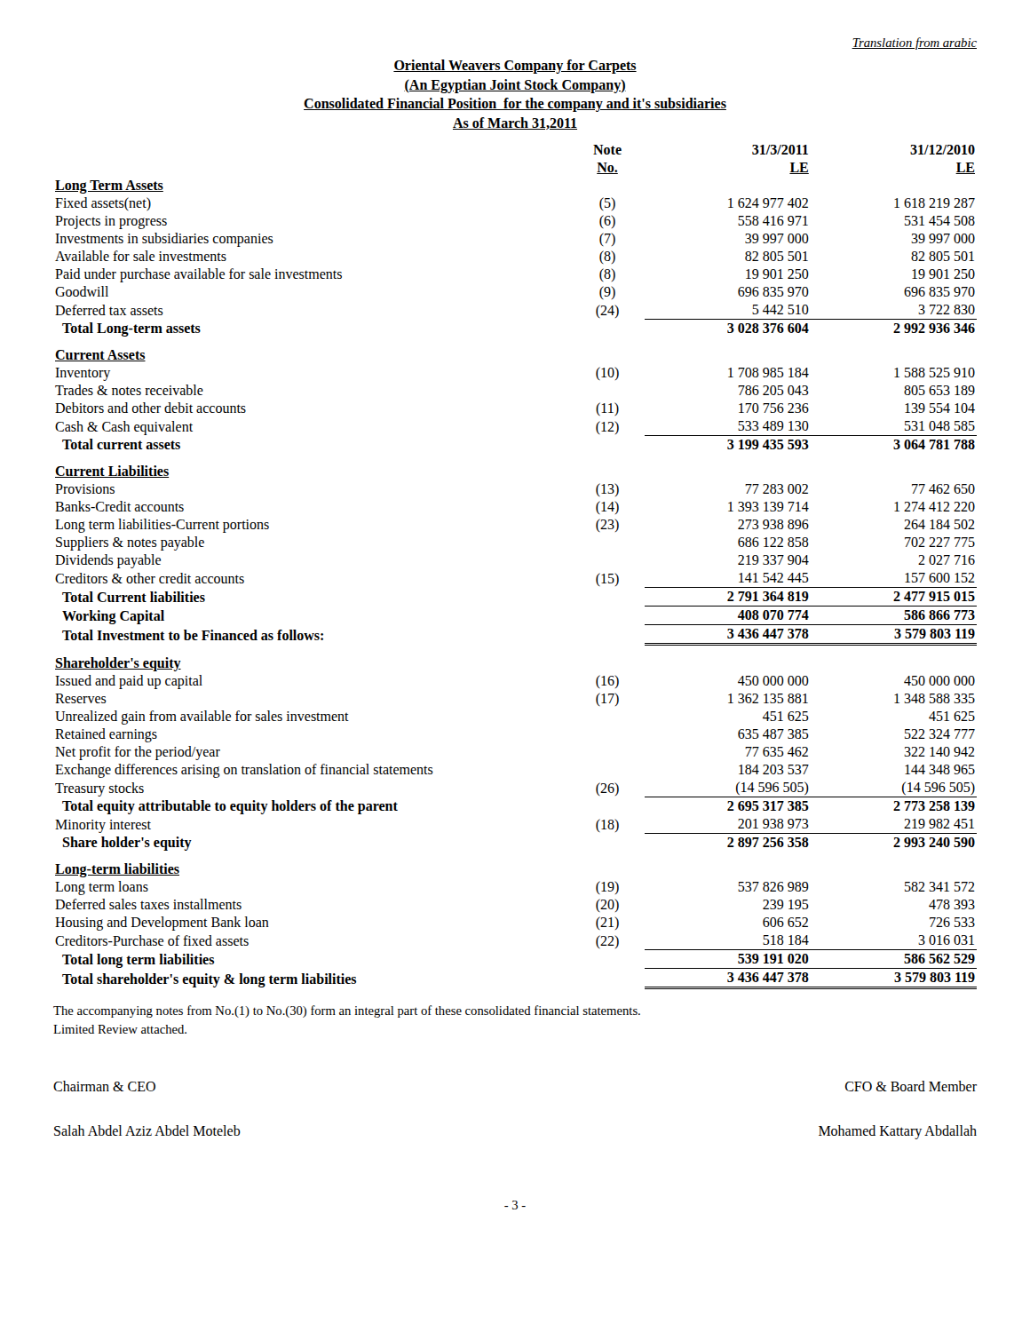Translation from arabic
Oriental Weavers Company for Carpets
(An Egyptian Joint Stock Company)
Consolidated Financial Position for the company and it's subsidiaries
As of March 31,2011
| | Note | 31/3/2011 | 31/12/2010 |
| | No. | LE | LE |
| Long Term Assets | | | |
| Fixed assets(net) | (5) | 1 624 977 402 | 1 618 219 287 |
| Projects in progress | (6) | 558 416 971 | 531 454 508 |
| Investments in subsidiaries companies | (7) | 39 997 000 | 39 997 000 |
| Available for sale investments | (8) | 82 805 501 | 82 805 501 |
| Paid under purchase available for sale investments | (8) | 19 901 250 | 19 901 250 |
| Goodwill | (9) | 696 835 970 | 696 835 970 |
| Deferred tax assets | (24) | 5 442 510 | 3 722 830 |
| Total Long-term assets | | 3 028 376 604 | 2 992 936 346 |
| Current Assets | | | |
| Inventory | (10) | 1 708 985 184 | 1 588 525 910 |
| Trades & notes receivable | | 786 205 043 | 805 653 189 |
| Debitors and other debit accounts | (11) | 170 756 236 | 139 554 104 |
| Cash & Cash equivalent | (12) | 533 489 130 | 531 048 585 |
| Total current assets | | 3 199 435 593 | 3 064 781 788 |
| Current Liabilities | | | |
| Provisions | (13) | 77 283 002 | 77 462 650 |
| Banks-Credit accounts | (14) | 1 393 139 714 | 1 274 412 220 |
| Long term liabilities-Current portions | (23) | 273 938 896 | 264 184 502 |
| Suppliers & notes payable | | 686 122 858 | 702 227 775 |
| Dividends payable | | 219 337 904 | 2 027 716 |
| Creditors & other credit accounts | (15) | 141 542 445 | 157 600 152 |
| Total Current liabilities | | 2 791 364 819 | 2 477 915 015 |
| Working Capital | | 408 070 774 | 586 866 773 |
| Total Investment to be Financed as follows: | | 3 436 447 378 | 3 579 803 119 |
| Shareholder's equity | | | |
| Issued and paid up capital | (16) | 450 000 000 | 450 000 000 |
| Reserves | (17) | 1 362 135 881 | 1 348 588 335 |
| Unrealized gain from available for sales investment | | 451 625 | 451 625 |
| Retained earnings | | 635 487 385 | 522 324 777 |
| Net profit for the period/year | | 77 635 462 | 322 140 942 |
| Exchange differences arising on translation of financial statements | | 184 203 537 | 144 348 965 |
| Treasury stocks | (26) | (14 596 505) | (14 596 505) |
| Total equity attributable to equity holders of the parent | | 2 695 317 385 | 2 773 258 139 |
| Minority interest | (18) | 201 938 973 | 219 982 451 |
| Share holder's equity | | 2 897 256 358 | 2 993 240 590 |
| Long-term liabilities | | | |
| Long term loans | (19) | 537 826 989 | 582 341 572 |
| Deferred sales taxes installments | (20) | 239 195 | 478 393 |
| Housing and Development Bank loan | (21) | 606 652 | 726 533 |
| Creditors-Purchase of fixed assets | (22) | 518 184 | 3 016 031 |
| Total long term liabilities | | 539 191 020 | 586 562 529 |
| Total shareholder's equity & long term liabilities | | 3 436 447 378 | 3 579 803 119 |
The accompanying notes from No.(1) to No.(30) form an integral part of these consolidated financial statements.
Limited Review attached.
| Chairman & CEO | CFO & Board Member |
| Salah Abdel Aziz Abdel Moteleb | Mohamed Kattary Abdallah |
- 3 -